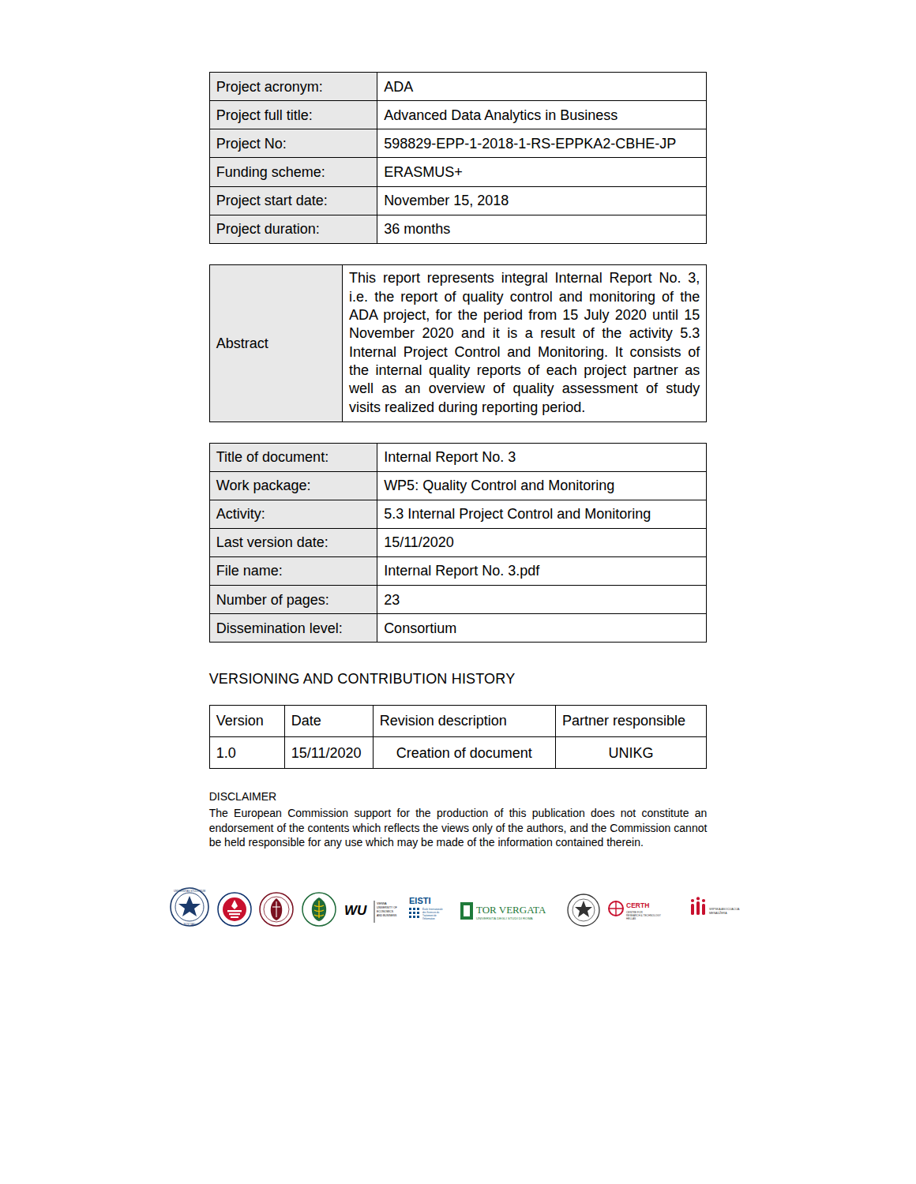| Project acronym: | ADA |
| Project full title: | Advanced Data Analytics in Business |
| Project No: | 598829-EPP-1-2018-1-RS-EPPKA2-CBHE-JP |
| Funding scheme: | ERASMUS+ |
| Project start date: | November 15, 2018 |
| Project duration: | 36 months |
| Abstract | This report represents integral Internal Report No. 3, i.e. the report of quality control and monitoring of the ADA project, for the period from 15 July 2020 until 15 November 2020 and it is a result of the activity 5.3 Internal Project Control and Monitoring. It consists of the internal quality reports of each project partner as well as an overview of quality assessment of study visits realized during reporting period. |
| Title of document: | Internal Report No. 3 |
| Work package: | WP5: Quality Control and Monitoring |
| Activity: | 5.3 Internal Project Control and Monitoring |
| Last version date: | 15/11/2020 |
| File name: | Internal Report No. 3.pdf |
| Number of pages: | 23 |
| Dissemination level: | Consortium |
VERSIONING AND CONTRIBUTION HISTORY
| Version | Date | Revision description | Partner responsible |
| 1.0 | 15/11/2020 | Creation of document | UNIKG |
DISCLAIMER
The European Commission support for the production of this publication does not constitute an endorsement of the contents which reflects the views only of the authors, and the Commission cannot be held responsible for any use which may be made of the information contained therein.
UNIVERSITAS STUDIORUM NOVI SAD
WU VIENNA UNIVERSITY OF ECONOMICS AND BUSINESS
EISTI École Internationale des Sciences du Traitement de l'Information
TOR VERGATA UNIVERSITÀ DEGLI STUDI DI ROMA
CERTH CENTRE FOR RESEARCH & TECHNOLOGY HELLAS
SRPSKA ASOCIJACIJA MENADŽERA